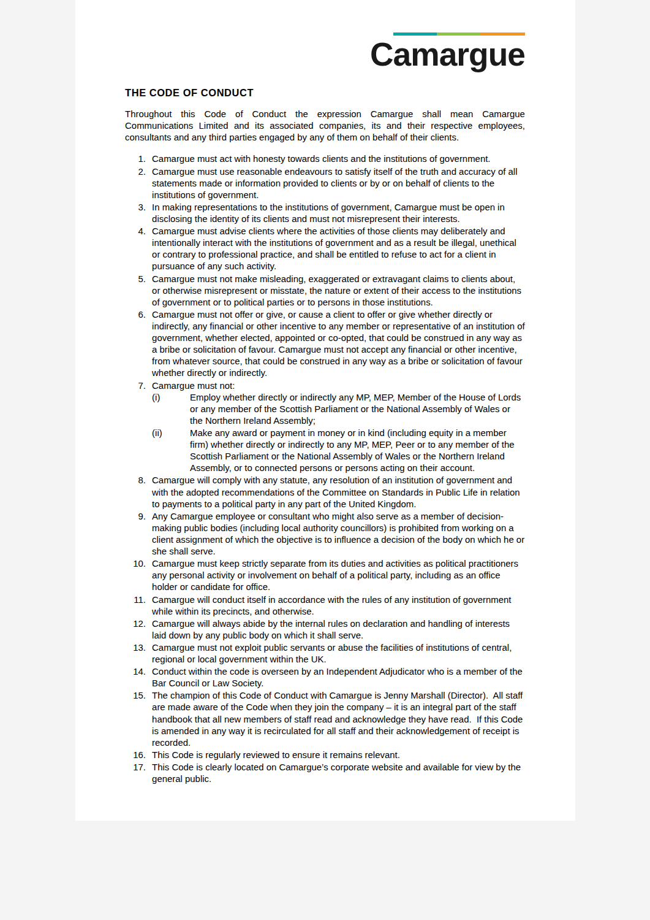Camargue
THE CODE OF CONDUCT
Throughout this Code of Conduct the expression Camargue shall mean Camargue Communications Limited and its associated companies, its and their respective employees, consultants and any third parties engaged by any of them on behalf of their clients.
Camargue must act with honesty towards clients and the institutions of government.
Camargue must use reasonable endeavours to satisfy itself of the truth and accuracy of all statements made or information provided to clients or by or on behalf of clients to the institutions of government.
In making representations to the institutions of government, Camargue must be open in disclosing the identity of its clients and must not misrepresent their interests.
Camargue must advise clients where the activities of those clients may deliberately and intentionally interact with the institutions of government and as a result be illegal, unethical or contrary to professional practice, and shall be entitled to refuse to act for a client in pursuance of any such activity.
Camargue must not make misleading, exaggerated or extravagant claims to clients about, or otherwise misrepresent or misstate, the nature or extent of their access to the institutions of government or to political parties or to persons in those institutions.
Camargue must not offer or give, or cause a client to offer or give whether directly or indirectly, any financial or other incentive to any member or representative of an institution of government, whether elected, appointed or co-opted, that could be construed in any way as a bribe or solicitation of favour. Camargue must not accept any financial or other incentive, from whatever source, that could be construed in any way as a bribe or solicitation of favour whether directly or indirectly.
Camargue must not:
(i) Employ whether directly or indirectly any MP, MEP, Member of the House of Lords or any member of the Scottish Parliament or the National Assembly of Wales or the Northern Ireland Assembly;
(ii) Make any award or payment in money or in kind (including equity in a member firm) whether directly or indirectly to any MP, MEP, Peer or to any member of the Scottish Parliament or the National Assembly of Wales or the Northern Ireland Assembly, or to connected persons or persons acting on their account.
Camargue will comply with any statute, any resolution of an institution of government and with the adopted recommendations of the Committee on Standards in Public Life in relation to payments to a political party in any part of the United Kingdom.
Any Camargue employee or consultant who might also serve as a member of decision-making public bodies (including local authority councillors) is prohibited from working on a client assignment of which the objective is to influence a decision of the body on which he or she shall serve.
Camargue must keep strictly separate from its duties and activities as political practitioners any personal activity or involvement on behalf of a political party, including as an office holder or candidate for office.
Camargue will conduct itself in accordance with the rules of any institution of government while within its precincts, and otherwise.
Camargue will always abide by the internal rules on declaration and handling of interests laid down by any public body on which it shall serve.
Camargue must not exploit public servants or abuse the facilities of institutions of central, regional or local government within the UK.
Conduct within the code is overseen by an Independent Adjudicator who is a member of the Bar Council or Law Society.
The champion of this Code of Conduct with Camargue is Jenny Marshall (Director). All staff are made aware of the Code when they join the company – it is an integral part of the staff handbook that all new members of staff read and acknowledge they have read. If this Code is amended in any way it is recirculated for all staff and their acknowledgement of receipt is recorded.
This Code is regularly reviewed to ensure it remains relevant.
This Code is clearly located on Camargue’s corporate website and available for view by the general public.